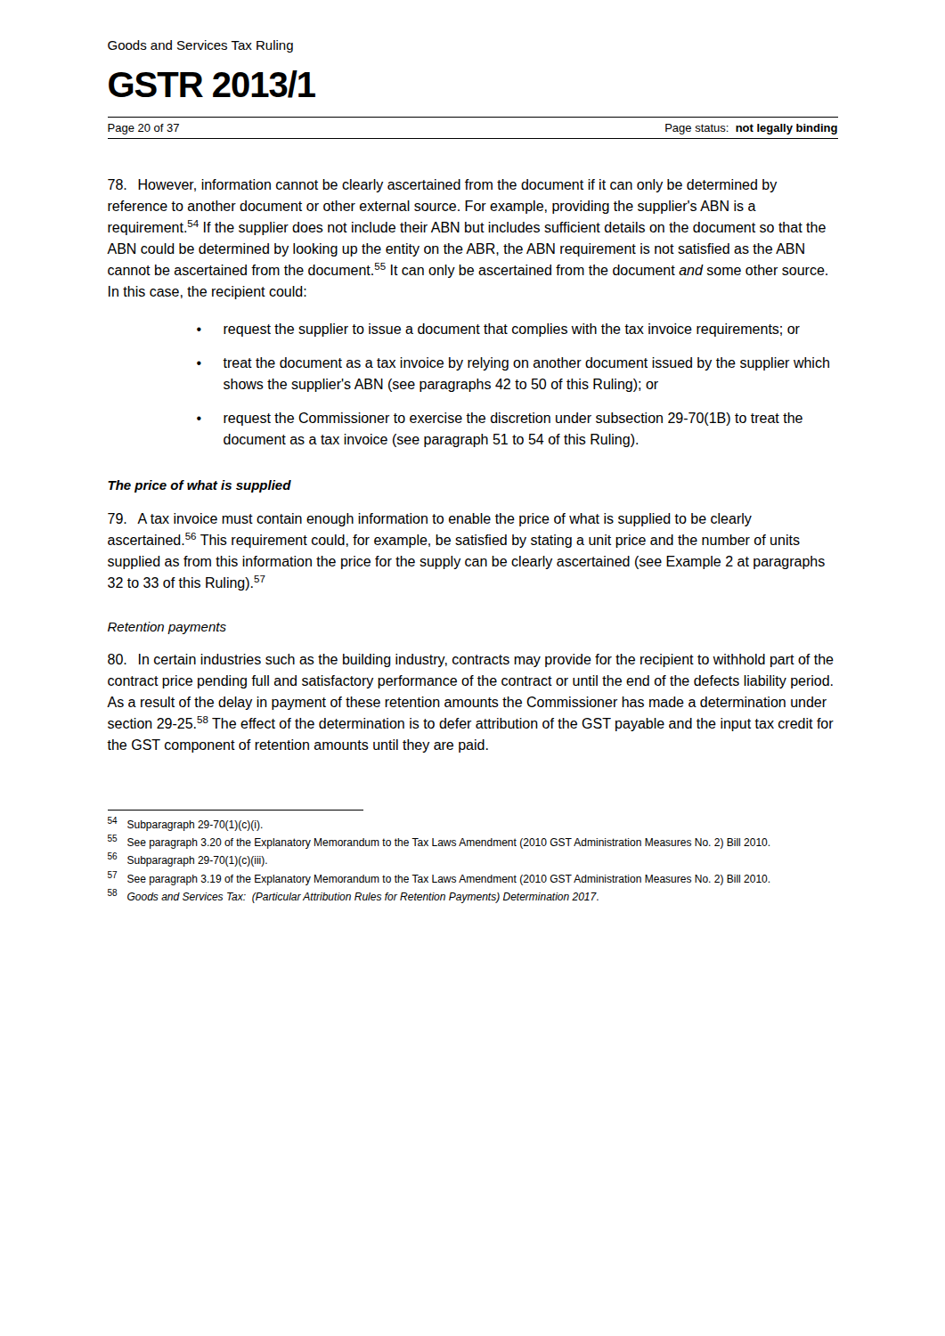Goods and Services Tax Ruling
GSTR 2013/1
Page 20 of 37 Page status: not legally binding
78. However, information cannot be clearly ascertained from the document if it can only be determined by reference to another document or other external source. For example, providing the supplier's ABN is a requirement.54 If the supplier does not include their ABN but includes sufficient details on the document so that the ABN could be determined by looking up the entity on the ABR, the ABN requirement is not satisfied as the ABN cannot be ascertained from the document.55 It can only be ascertained from the document and some other source. In this case, the recipient could:
request the supplier to issue a document that complies with the tax invoice requirements; or
treat the document as a tax invoice by relying on another document issued by the supplier which shows the supplier's ABN (see paragraphs 42 to 50 of this Ruling); or
request the Commissioner to exercise the discretion under subsection 29-70(1B) to treat the document as a tax invoice (see paragraph 51 to 54 of this Ruling).
The price of what is supplied
79. A tax invoice must contain enough information to enable the price of what is supplied to be clearly ascertained.56 This requirement could, for example, be satisfied by stating a unit price and the number of units supplied as from this information the price for the supply can be clearly ascertained (see Example 2 at paragraphs 32 to 33 of this Ruling).57
Retention payments
80. In certain industries such as the building industry, contracts may provide for the recipient to withhold part of the contract price pending full and satisfactory performance of the contract or until the end of the defects liability period. As a result of the delay in payment of these retention amounts the Commissioner has made a determination under section 29-25.58 The effect of the determination is to defer attribution of the GST payable and the input tax credit for the GST component of retention amounts until they are paid.
Subparagraph 29-70(1)(c)(i).
See paragraph 3.20 of the Explanatory Memorandum to the Tax Laws Amendment (2010 GST Administration Measures No. 2) Bill 2010.
Subparagraph 29-70(1)(c)(iii).
See paragraph 3.19 of the Explanatory Memorandum to the Tax Laws Amendment (2010 GST Administration Measures No. 2) Bill 2010.
Goods and Services Tax: (Particular Attribution Rules for Retention Payments) Determination 2017.